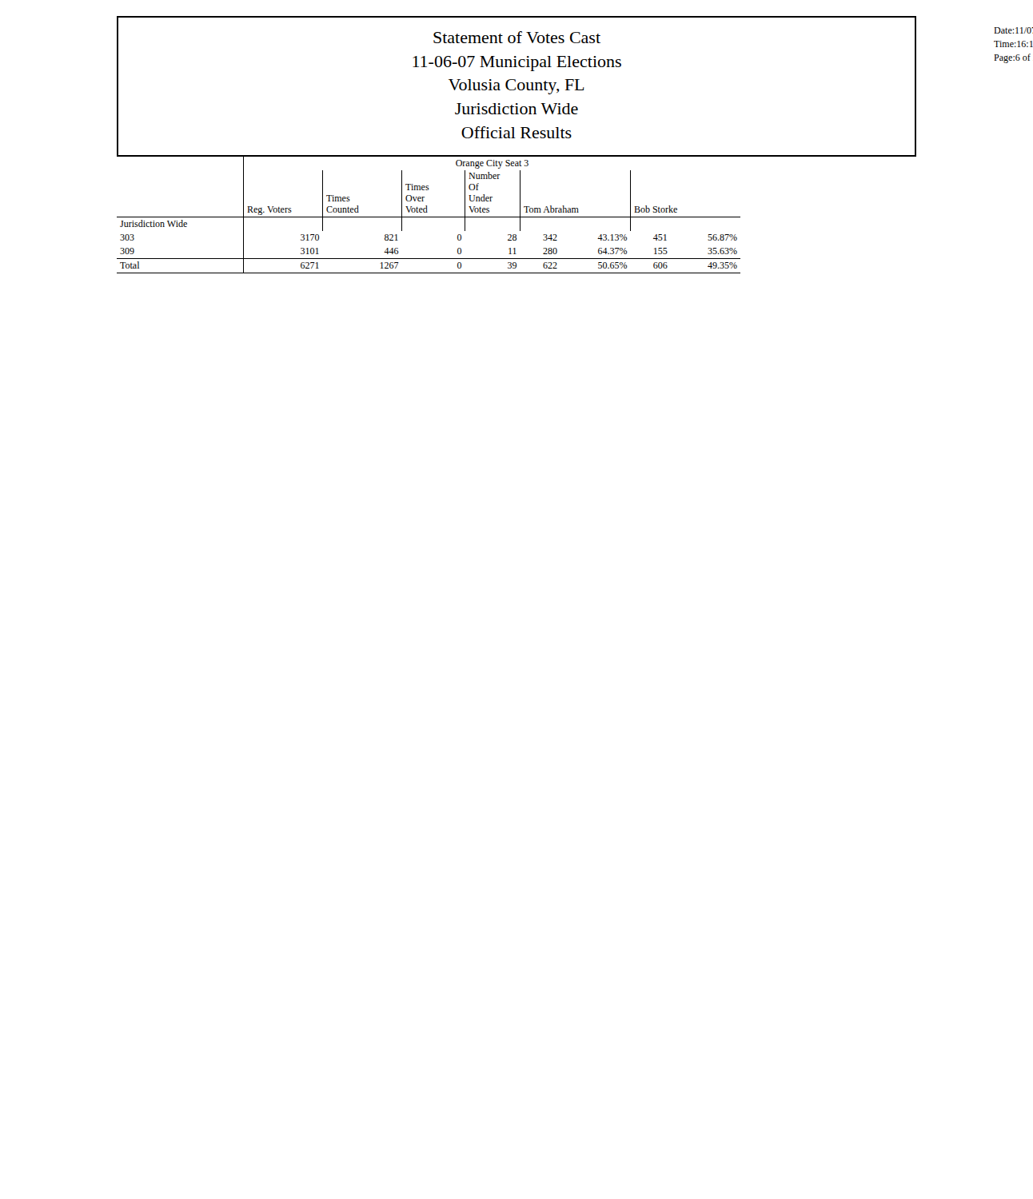Statement of Votes Cast
11-06-07 Municipal Elections
Volusia County, FL
Jurisdiction Wide
Official Results
Date:11/07/07
Time:16:16:49
Page:6 of 23
| | Orange City Seat 3 |
| | Reg. Voters | Times Counted | Times Over Voted | Number Of Under Votes | Tom Abraham | Bob Storke |
| Jurisdiction Wide | | | | | | | | |
| 303 | 3170 | 821 | 0 | 28 | 342 | 43.13% | 451 | 56.87% |
| 309 | 3101 | 446 | 0 | 11 | 280 | 64.37% | 155 | 35.63% |
| Total | 6271 | 1267 | 0 | 39 | 622 | 50.65% | 606 | 49.35% |